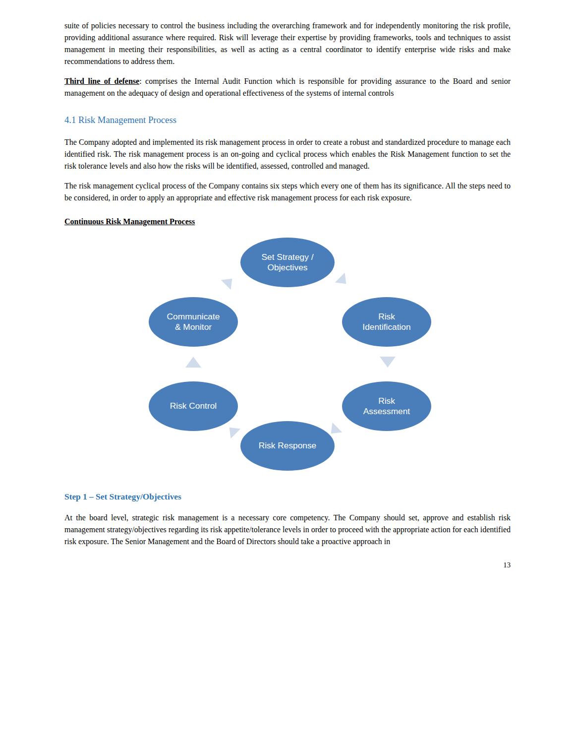suite of policies necessary to control the business including the overarching framework and for independently monitoring the risk profile, providing additional assurance where required. Risk will leverage their expertise by providing frameworks, tools and techniques to assist management in meeting their responsibilities, as well as acting as a central coordinator to identify enterprise wide risks and make recommendations to address them.
Third line of defense: comprises the Internal Audit Function which is responsible for providing assurance to the Board and senior management on the adequacy of design and operational effectiveness of the systems of internal controls
4.1 Risk Management Process
The Company adopted and implemented its risk management process in order to create a robust and standardized procedure to manage each identified risk. The risk management process is an on-going and cyclical process which enables the Risk Management function to set the risk tolerance levels and also how the risks will be identified, assessed, controlled and managed.
The risk management cyclical process of the Company contains six steps which every one of them has its significance. All the steps need to be considered, in order to apply an appropriate and effective risk management process for each risk exposure.
Continuous Risk Management Process
Set Strategy /
Objectives
Risk
Identification
Risk
Assessment
Risk Response
Risk Control
Communicate
& Monitor
Step 1 – Set Strategy/Objectives
At the board level, strategic risk management is a necessary core competency. The Company should set, approve and establish risk management strategy/objectives regarding its risk appetite/tolerance levels in order to proceed with the appropriate action for each identified risk exposure. The Senior Management and the Board of Directors should take a proactive approach in
13